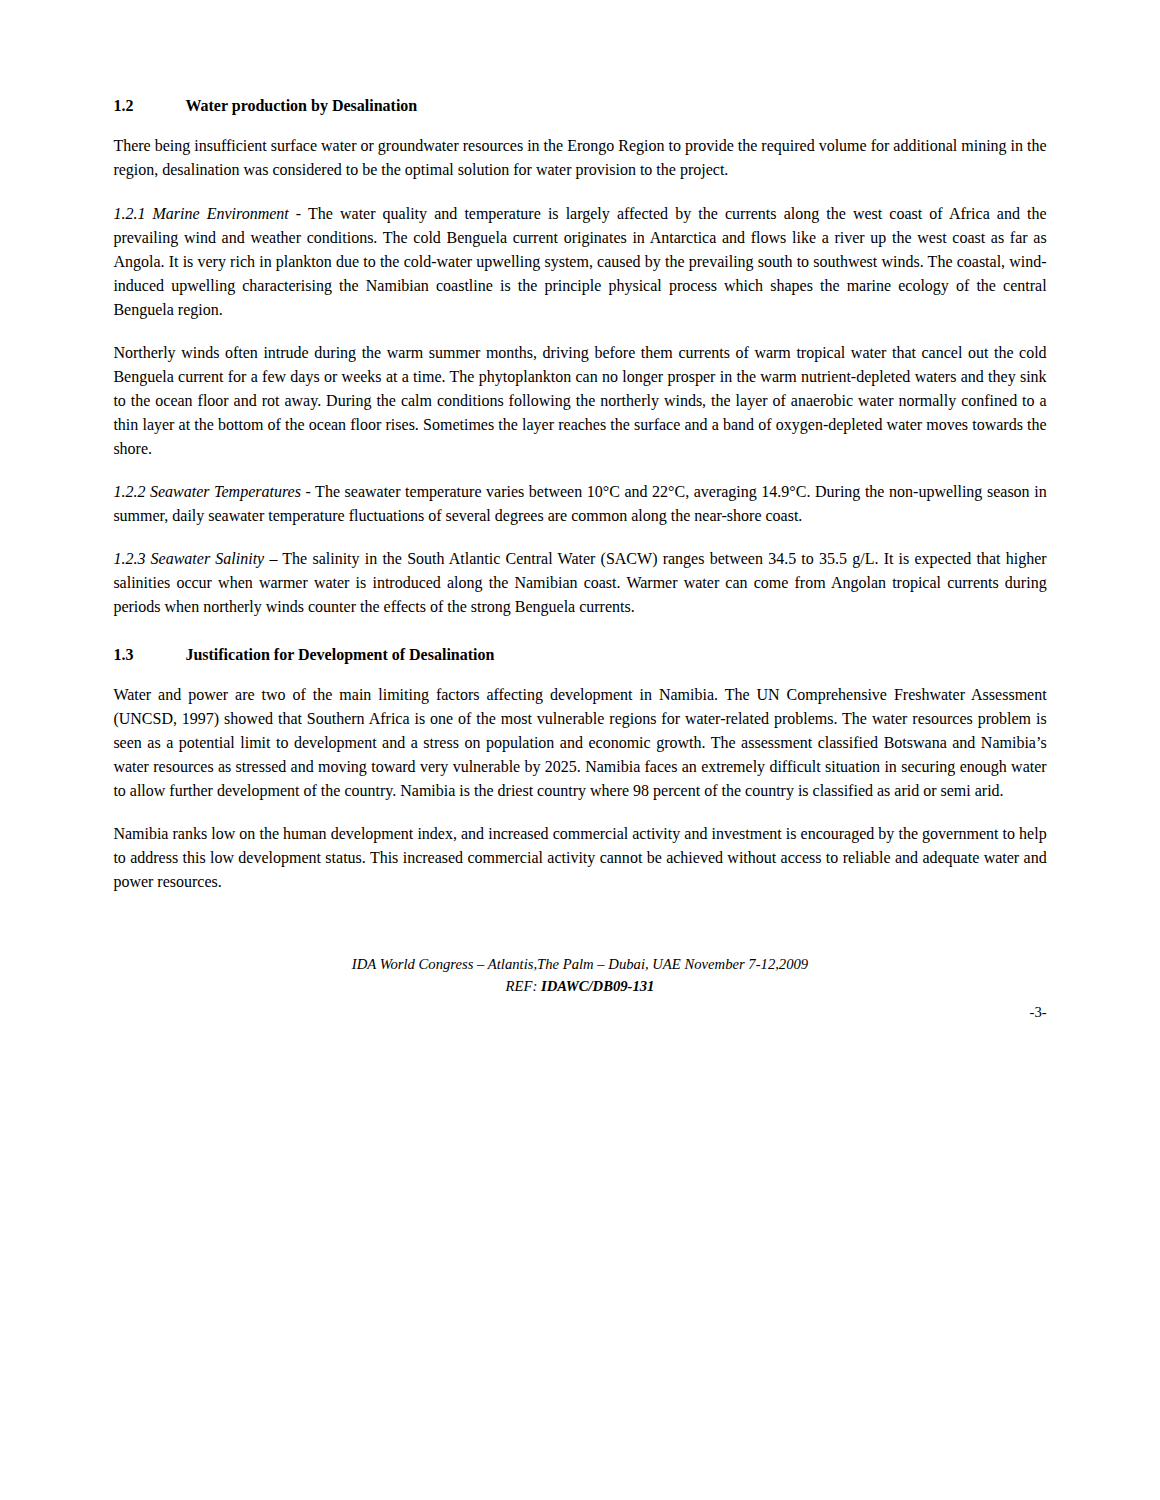1.2 Water production by Desalination
There being insufficient surface water or groundwater resources in the Erongo Region to provide the required volume for additional mining in the region, desalination was considered to be the optimal solution for water provision to the project.
1.2.1 Marine Environment - The water quality and temperature is largely affected by the currents along the west coast of Africa and the prevailing wind and weather conditions. The cold Benguela current originates in Antarctica and flows like a river up the west coast as far as Angola. It is very rich in plankton due to the cold-water upwelling system, caused by the prevailing south to southwest winds. The coastal, wind-induced upwelling characterising the Namibian coastline is the principle physical process which shapes the marine ecology of the central Benguela region.
Northerly winds often intrude during the warm summer months, driving before them currents of warm tropical water that cancel out the cold Benguela current for a few days or weeks at a time. The phytoplankton can no longer prosper in the warm nutrient-depleted waters and they sink to the ocean floor and rot away. During the calm conditions following the northerly winds, the layer of anaerobic water normally confined to a thin layer at the bottom of the ocean floor rises. Sometimes the layer reaches the surface and a band of oxygen-depleted water moves towards the shore.
1.2.2 Seawater Temperatures - The seawater temperature varies between 10°C and 22°C, averaging 14.9°C. During the non-upwelling season in summer, daily seawater temperature fluctuations of several degrees are common along the near-shore coast.
1.2.3 Seawater Salinity – The salinity in the South Atlantic Central Water (SACW) ranges between 34.5 to 35.5 g/L. It is expected that higher salinities occur when warmer water is introduced along the Namibian coast. Warmer water can come from Angolan tropical currents during periods when northerly winds counter the effects of the strong Benguela currents.
1.3 Justification for Development of Desalination
Water and power are two of the main limiting factors affecting development in Namibia. The UN Comprehensive Freshwater Assessment (UNCSD, 1997) showed that Southern Africa is one of the most vulnerable regions for water-related problems. The water resources problem is seen as a potential limit to development and a stress on population and economic growth. The assessment classified Botswana and Namibia’s water resources as stressed and moving toward very vulnerable by 2025. Namibia faces an extremely difficult situation in securing enough water to allow further development of the country. Namibia is the driest country where 98 percent of the country is classified as arid or semi arid.
Namibia ranks low on the human development index, and increased commercial activity and investment is encouraged by the government to help to address this low development status. This increased commercial activity cannot be achieved without access to reliable and adequate water and power resources.
IDA World Congress – Atlantis,The Palm – Dubai, UAE November 7-12,2009
REF: IDAWC/DB09-131
-3-